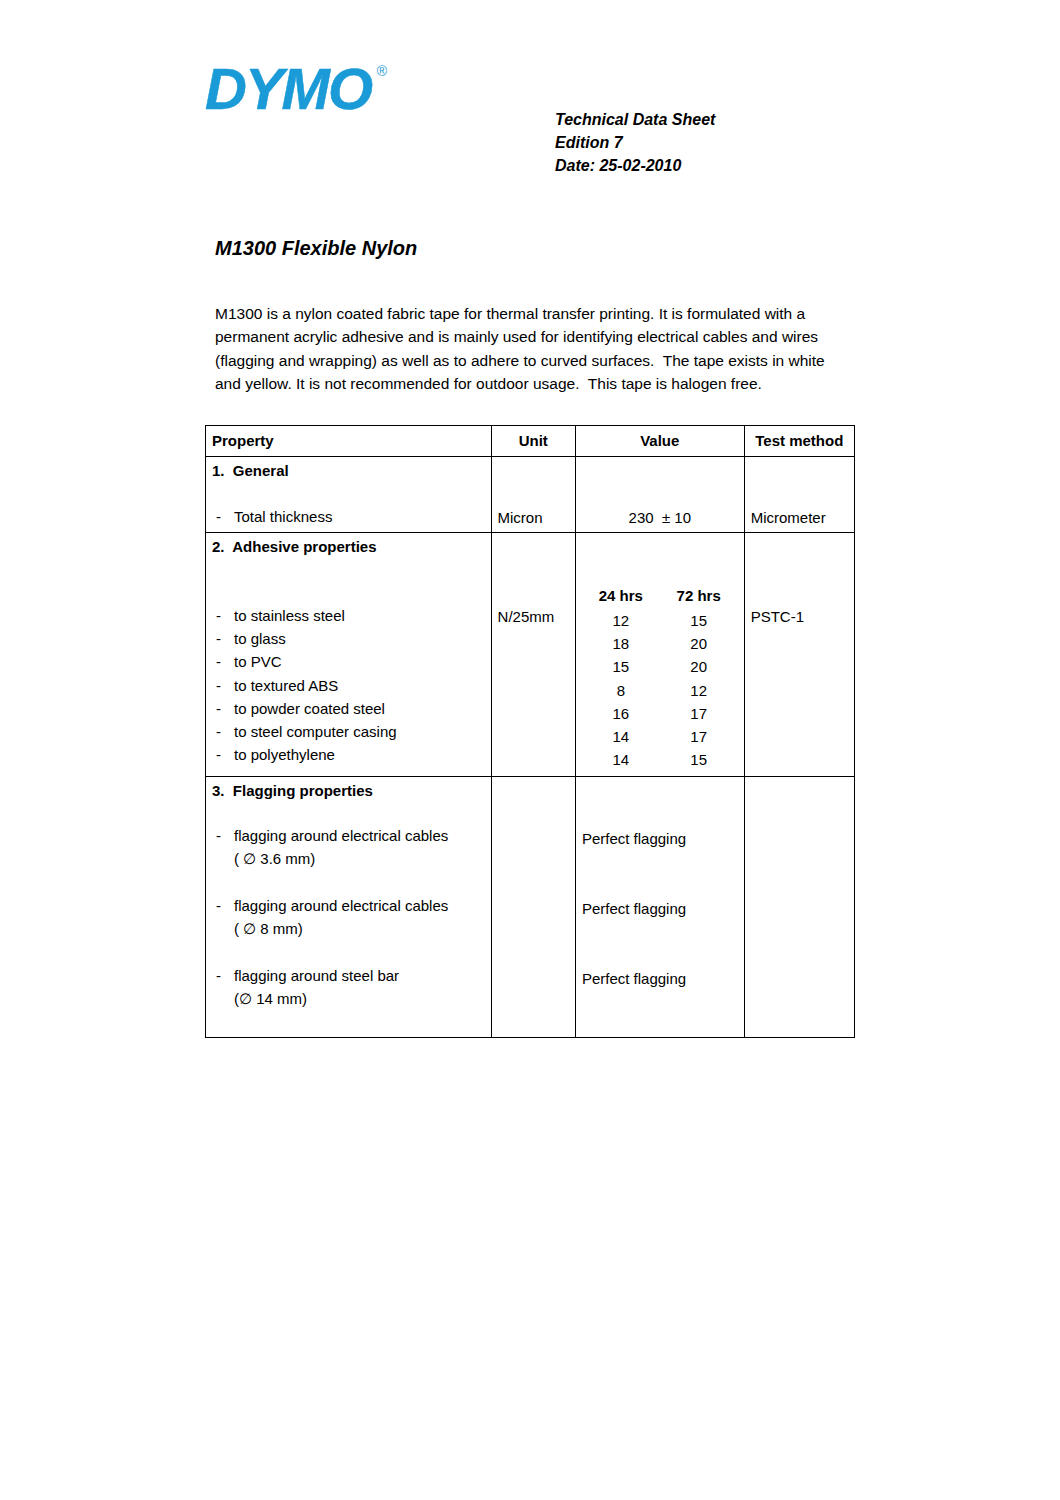DYMO®
Technical Data Sheet
Edition 7
Date: 25-02-2010
M1300 Flexible Nylon
M1300 is a nylon coated fabric tape for thermal transfer printing. It is formulated with a permanent acrylic adhesive and is mainly used for identifying electrical cables and wires (flagging and wrapping) as well as to adhere to curved surfaces. The tape exists in white and yellow. It is not recommended for outdoor usage. This tape is halogen free.
| Property | Unit | Value | Test method |
| --- | --- | --- | --- |
| 1. General Total thickness | Micron | 230 ± 10 | Micrometer |
| 2. Adhesive properties to stainless steel to glass to PVC to textured ABS to powder coated steel to steel computer casing to polyethylene | N/25mm | / 24 hrs / 72 hrs / / --- / --- / / 12 / 15 / / 18 / 20 / / 15 / 20 / / 8 / 12 / / 16 / 17 / / 14 / 17 / / 14 / 15 / | PSTC-1 |
| 3. Flagging properties flagging around electrical cables ( ∅ 3.6 mm) flagging around electrical cables ( ∅ 8 mm) flagging around steel bar (∅ 14 mm) | | Perfect flagging Perfect flagging Perfect flagging | |